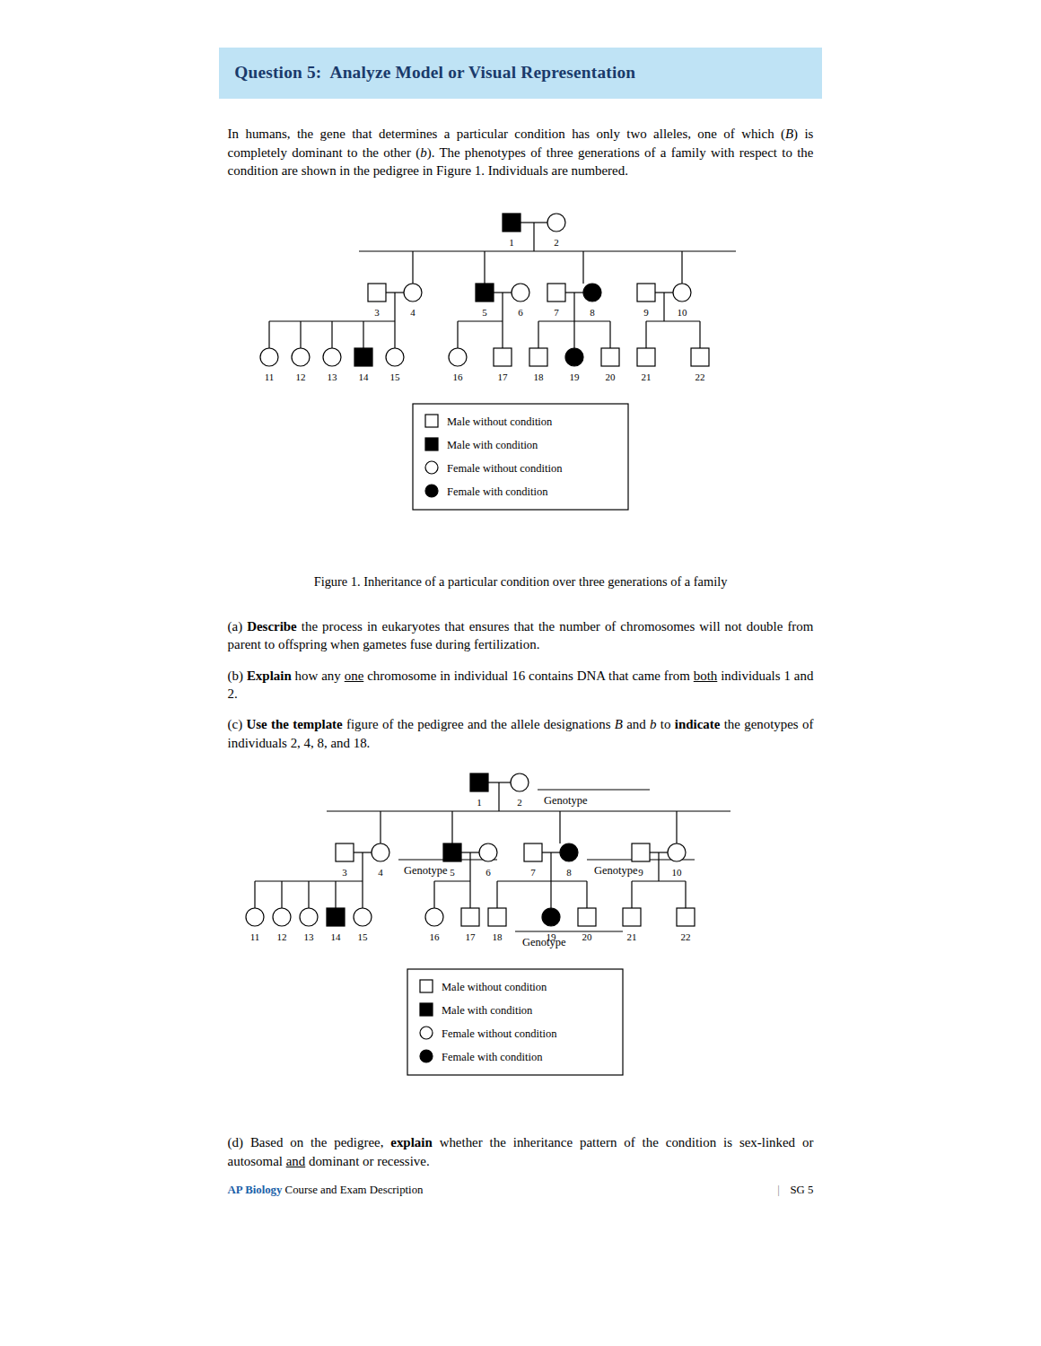Question 5: Analyze Model or Visual Representation
In humans, the gene that determines a particular condition has only two alleles, one of which (B) is completely dominant to the other (b). The phenotypes of three generations of a family with respect to the condition are shown in the pedigree in Figure 1. Individuals are numbered.
1 2 3 4 5 6 7 8 9 10 11 12 13 14 15 16 17 18 19 20 21 22 Male without condition Male with condition Female without condition Female with condition
Figure 1. Inheritance of a particular condition over three generations of a family
(a) Describe the process in eukaryotes that ensures that the number of chromosomes will not double from parent to offspring when gametes fuse during fertilization.
(b) Explain how any one chromosome in individual 16 contains DNA that came from both individuals 1 and 2.
(c) Use the template figure of the pedigree and the allele designations B and b to indicate the genotypes of individuals 2, 4, 8, and 18.
1 2 3 4 5 6 7 8 9 10 11 12 13 14 15 16 17 18 19 20 21 22 Genotype Genotype Genotype Genotype Male without condition Male with condition Female without condition Female with condition
(d) Based on the pedigree, explain whether the inheritance pattern of the condition is sex-linked or autosomal and dominant or recessive.
AP Biology Course and Exam Description
|SG 5